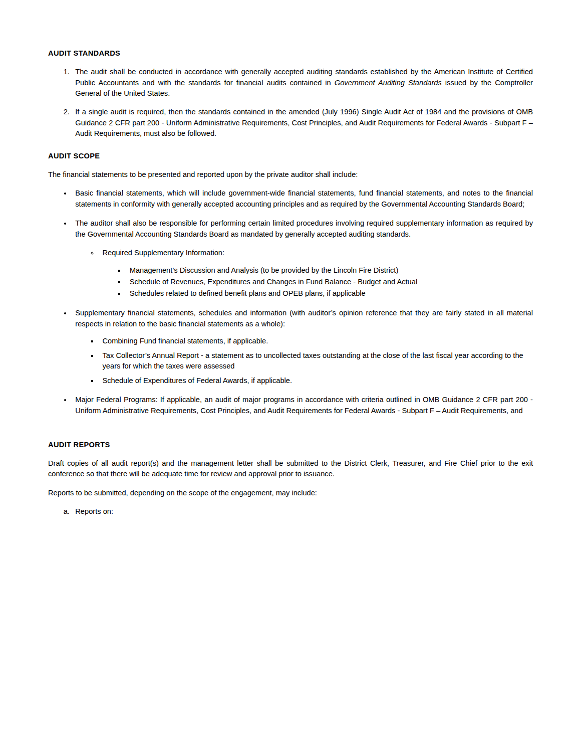AUDIT STANDARDS
The audit shall be conducted in accordance with generally accepted auditing standards established by the American Institute of Certified Public Accountants and with the standards for financial audits contained in Government Auditing Standards issued by the Comptroller General of the United States.
If a single audit is required, then the standards contained in the amended (July 1996) Single Audit Act of 1984 and the provisions of OMB Guidance 2 CFR part 200 - Uniform Administrative Requirements, Cost Principles, and Audit Requirements for Federal Awards - Subpart F – Audit Requirements, must also be followed.
AUDIT SCOPE
The financial statements to be presented and reported upon by the private auditor shall include:
Basic financial statements, which will include government-wide financial statements, fund financial statements, and notes to the financial statements in conformity with generally accepted accounting principles and as required by the Governmental Accounting Standards Board;
The auditor shall also be responsible for performing certain limited procedures involving required supplementary information as required by the Governmental Accounting Standards Board as mandated by generally accepted auditing standards.
Required Supplementary Information:
Management’s Discussion and Analysis (to be provided by the Lincoln Fire District)
Schedule of Revenues, Expenditures and Changes in Fund Balance - Budget and Actual
Schedules related to defined benefit plans and OPEB plans, if applicable
Supplementary financial statements, schedules and information (with auditor’s opinion reference that they are fairly stated in all material respects in relation to the basic financial statements as a whole):
Combining Fund financial statements, if applicable.
Tax Collector’s Annual Report - a statement as to uncollected taxes outstanding at the close of the last fiscal year according to the years for which the taxes were assessed
Schedule of Expenditures of Federal Awards, if applicable.
Major Federal Programs: If applicable, an audit of major programs in accordance with criteria outlined in OMB Guidance 2 CFR part 200 - Uniform Administrative Requirements, Cost Principles, and Audit Requirements for Federal Awards - Subpart F – Audit Requirements, and
AUDIT REPORTS
Draft copies of all audit report(s) and the management letter shall be submitted to the District Clerk, Treasurer, and Fire Chief prior to the exit conference so that there will be adequate time for review and approval prior to issuance.
Reports to be submitted, depending on the scope of the engagement, may include:
Reports on: